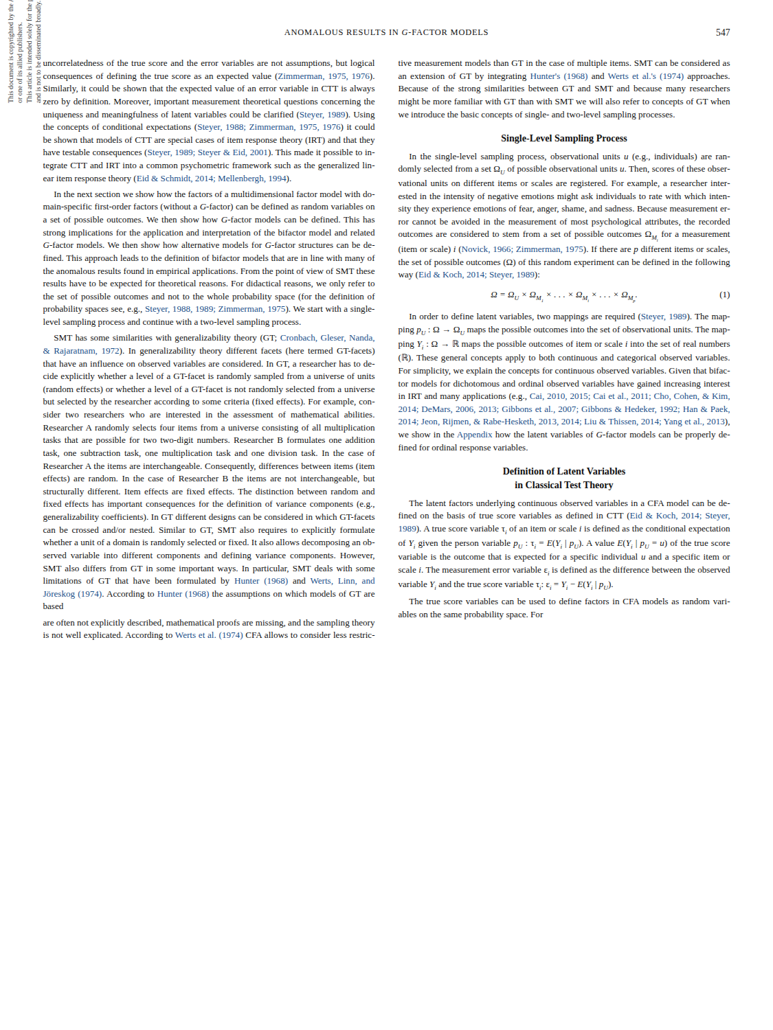ANOMALOUS RESULTS IN G-FACTOR MODELS 547
This document is copyrighted by the American Psychological Association or one of its allied publishers.
This article is intended solely for the personal use of the individual user and is not to be disseminated broadly.
uncorrelatedness of the true score and the error variables are not assumptions, but logical consequences of defining the true score as an expected value (Zimmerman, 1975, 1976). Similarly, it could be shown that the expected value of an error variable in CTT is always zero by definition. Moreover, important measurement theoretical questions concerning the uniqueness and meaningfulness of latent variables could be clarified (Steyer, 1989). Using the concepts of conditional expectations (Steyer, 1988; Zimmerman, 1975, 1976) it could be shown that models of CTT are special cases of item response theory (IRT) and that they have testable consequences (Steyer, 1989; Steyer & Eid, 2001). This made it possible to integrate CTT and IRT into a common psychometric framework such as the generalized linear item response theory (Eid & Schmidt, 2014; Mellenbergh, 1994).
In the next section we show how the factors of a multidimensional factor model with domain-specific first-order factors (without a G-factor) can be defined as random variables on a set of possible outcomes. We then show how G-factor models can be defined. This has strong implications for the application and interpretation of the bifactor model and related G-factor models. We then show how alternative models for G-factor structures can be defined. This approach leads to the definition of bifactor models that are in line with many of the anomalous results found in empirical applications. From the point of view of SMT these results have to be expected for theoretical reasons. For didactical reasons, we only refer to the set of possible outcomes and not to the whole probability space (for the definition of probability spaces see, e.g., Steyer, 1988, 1989; Zimmerman, 1975). We start with a single-level sampling process and continue with a two-level sampling process.
SMT has some similarities with generalizability theory (GT; Cronbach, Gleser, Nanda, & Rajaratnam, 1972). In generalizability theory different facets (here termed GT-facets) that have an influence on observed variables are considered. In GT, a researcher has to decide explicitly whether a level of a GT-facet is randomly sampled from a universe of units (random effects) or whether a level of a GT-facet is not randomly selected from a universe but selected by the researcher according to some criteria (fixed effects). For example, consider two researchers who are interested in the assessment of mathematical abilities. Researcher A randomly selects four items from a universe consisting of all multiplication tasks that are possible for two two-digit numbers. Researcher B formulates one addition task, one subtraction task, one multiplication task and one division task. In the case of Researcher A the items are interchangeable. Consequently, differences between items (item effects) are random. In the case of Researcher B the items are not interchangeable, but structurally different. Item effects are fixed effects. The distinction between random and fixed effects has important consequences for the definition of variance components (e.g., generalizability coefficients). In GT different designs can be considered in which GT-facets can be crossed and/or nested. Similar to GT, SMT also requires to explicitly formulate whether a unit of a domain is randomly selected or fixed. It also allows decomposing an observed variable into different components and defining variance components. However, SMT also differs from GT in some important ways. In particular, SMT deals with some limitations of GT that have been formulated by Hunter (1968) and Werts, Linn, and Jöreskog (1974). According to Hunter (1968) the assumptions on which models of GT are based
are often not explicitly described, mathematical proofs are missing, and the sampling theory is not well explicated. According to Werts et al. (1974) CFA allows to consider less restrictive measurement models than GT in the case of multiple items. SMT can be considered as an extension of GT by integrating Hunter's (1968) and Werts et al.'s (1974) approaches. Because of the strong similarities between GT and SMT and because many researchers might be more familiar with GT than with SMT we will also refer to concepts of GT when we introduce the basic concepts of single- and two-level sampling processes.
Single-Level Sampling Process
In the single-level sampling process, observational units u (e.g., individuals) are randomly selected from a set ΩU of possible observational units u. Then, scores of these observational units on different items or scales are registered. For example, a researcher interested in the intensity of negative emotions might ask individuals to rate with which intensity they experience emotions of fear, anger, shame, and sadness. Because measurement error cannot be avoided in the measurement of most psychological attributes, the recorded outcomes are considered to stem from a set of possible outcomes ΩMi for a measurement (item or scale) i (Novick, 1966; Zimmerman, 1975). If there are p different items or scales, the set of possible outcomes (Ω) of this random experiment can be defined in the following way (Eid & Koch, 2014; Steyer, 1989):
Ω = ΩU × ΩM1 × . . . × ΩMi × . . . × ΩMp. (1)
In order to define latent variables, two mappings are required (Steyer, 1989). The mapping pU : Ω → ΩU maps the possible outcomes into the set of observational units. The mapping Yi : Ω → ℝ maps the possible outcomes of item or scale i into the set of real numbers (ℝ). These general concepts apply to both continuous and categorical observed variables. For simplicity, we explain the concepts for continuous observed variables. Given that bifactor models for dichotomous and ordinal observed variables have gained increasing interest in IRT and many applications (e.g., Cai, 2010, 2015; Cai et al., 2011; Cho, Cohen, & Kim, 2014; DeMars, 2006, 2013; Gibbons et al., 2007; Gibbons & Hedeker, 1992; Han & Paek, 2014; Jeon, Rijmen, & Rabe-Hesketh, 2013, 2014; Liu & Thissen, 2014; Yang et al., 2013), we show in the Appendix how the latent variables of G-factor models can be properly defined for ordinal response variables.
Definition of Latent Variables
in Classical Test Theory
The latent factors underlying continuous observed variables in a CFA model can be defined on the basis of true score variables as defined in CTT (Eid & Koch, 2014; Steyer, 1989). A true score variable τi of an item or scale i is defined as the conditional expectation of Yi given the person variable pU : τi = E(Yi | pU). A value E(Yi | pU = u) of the true score variable is the outcome that is expected for a specific individual u and a specific item or scale i. The measurement error variable εi is defined as the difference between the observed variable Yi and the true score variable τi: εi = Yi − E(Yi | pU).
The true score variables can be used to define factors in CFA models as random variables on the same probability space. For